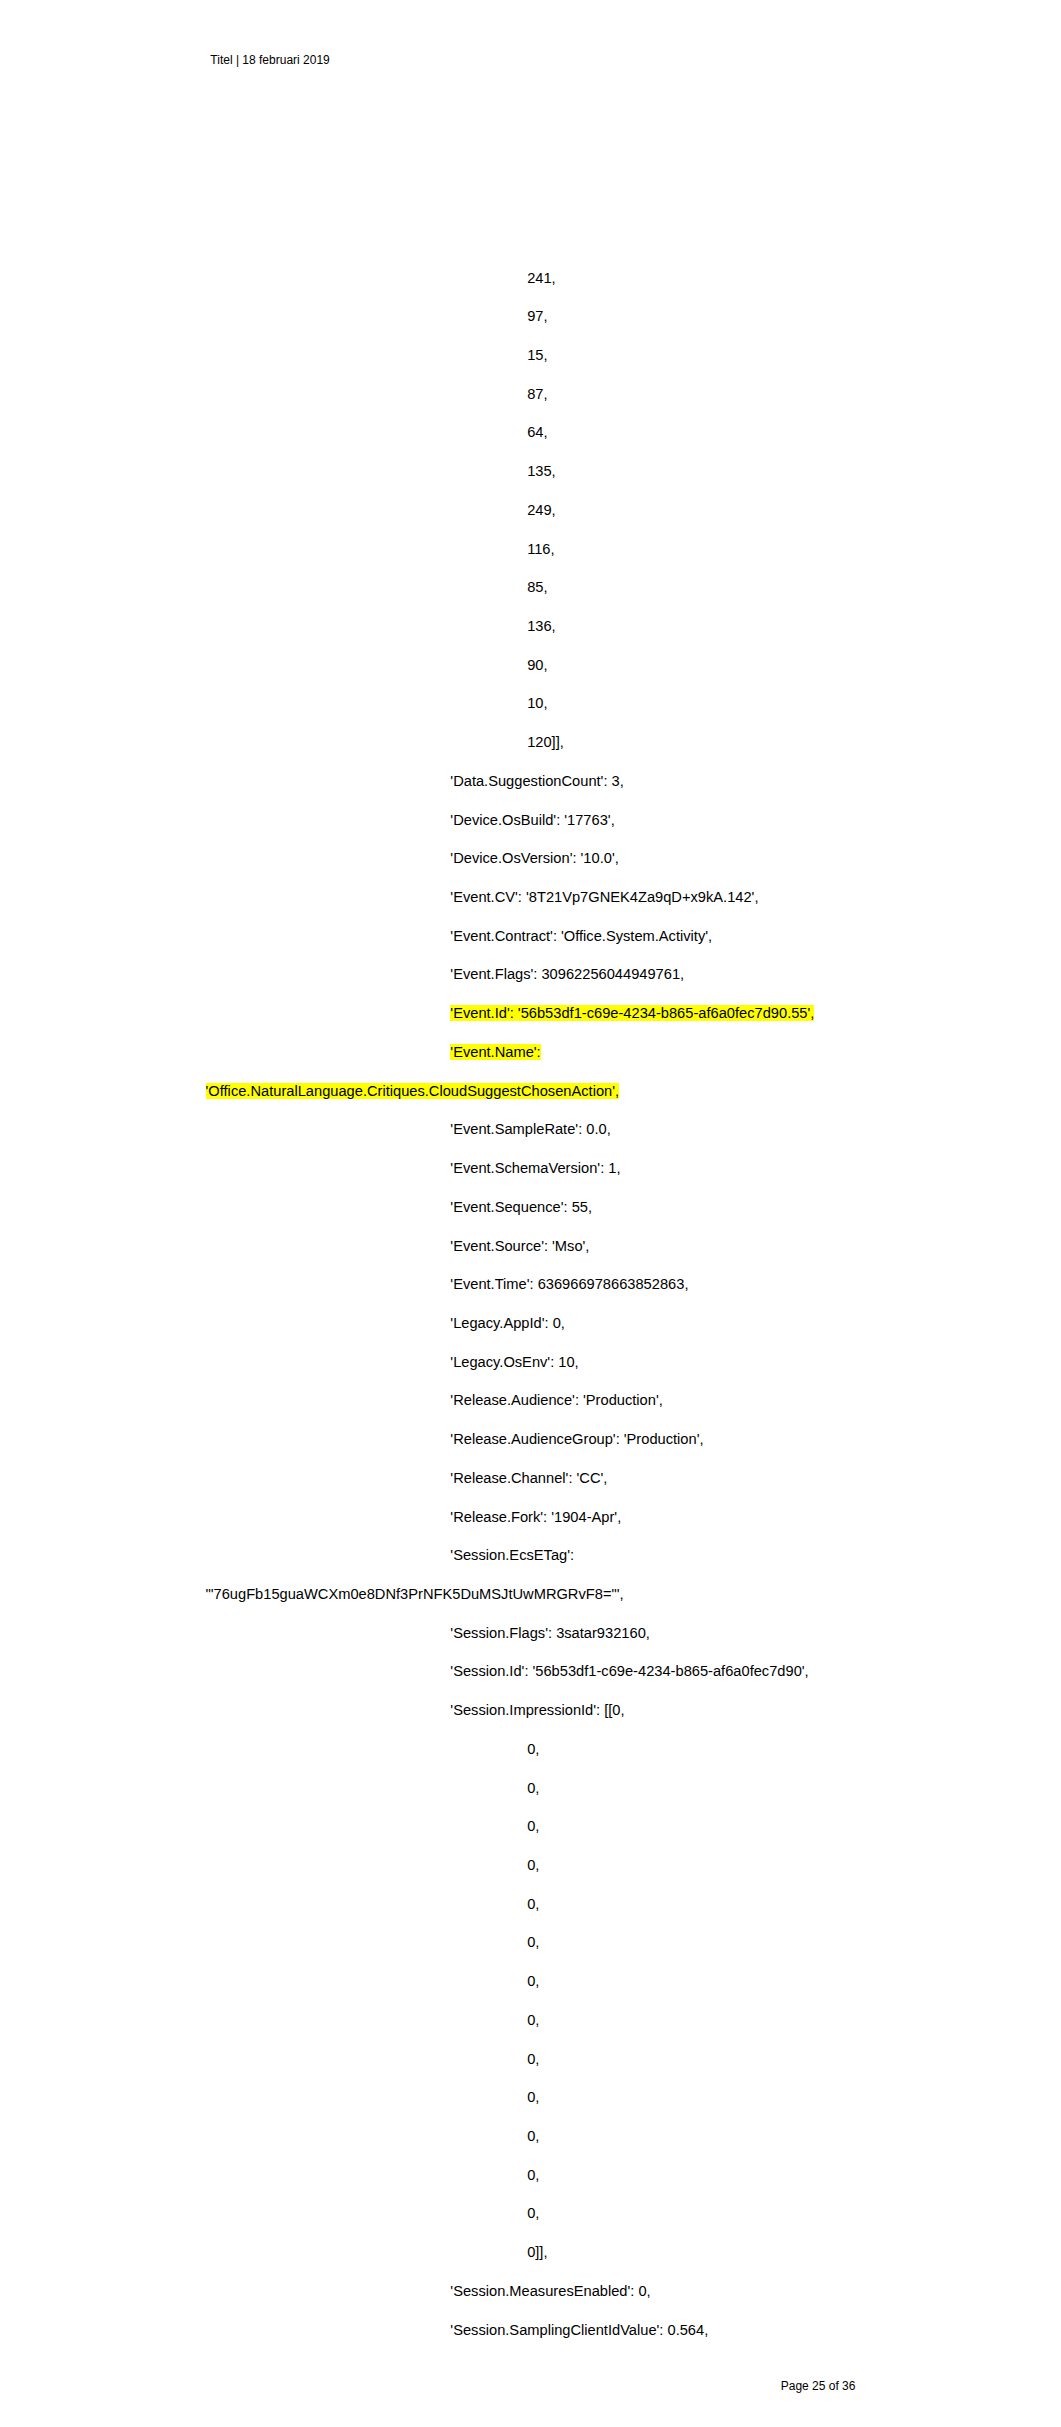Titel | 18 februari 2019
241, 97, 15, 87, 64, 135, 249, 116, 85, 136, 90, 10, 120]], 'Data.SuggestionCount': 3, 'Device.OsBuild': '17763', 'Device.OsVersion': '10.0', 'Event.CV': '8T21Vp7GNEK4Za9qD+x9kA.142', 'Event.Contract': 'Office.System.Activity', 'Event.Flags': 30962256044949761, 'Event.Id': '56b53df1-c69e-4234-b865-af6a0fec7d90.55', 'Event.Name': 'Office.NaturalLanguage.Critiques.CloudSuggestChosenAction', 'Event.SampleRate': 0.0, 'Event.SchemaVersion': 1, 'Event.Sequence': 55, 'Event.Source': 'Mso', 'Event.Time': 636966978663852863, 'Legacy.AppId': 0, 'Legacy.OsEnv': 10, 'Release.Audience': 'Production', 'Release.AudienceGroup': 'Production', 'Release.Channel': 'CC', 'Release.Fork': '1904-Apr', 'Session.EcsETag': '"76ugFb15guaWCXm0e8DNf3PrNFK5DuMSJtUwMRGRvF8="', 'Session.Flags': 3satar932160, 'Session.Id': '56b53df1-c69e-4234-b865-af6a0fec7d90', 'Session.ImpressionId': [[0, 0, 0, 0, 0, 0, 0, 0, 0, 0, 0, 0, 0, 0, 0]], 'Session.MeasuresEnabled': 0, 'Session.SamplingClientIdValue': 0.564,
Page 25 of 36